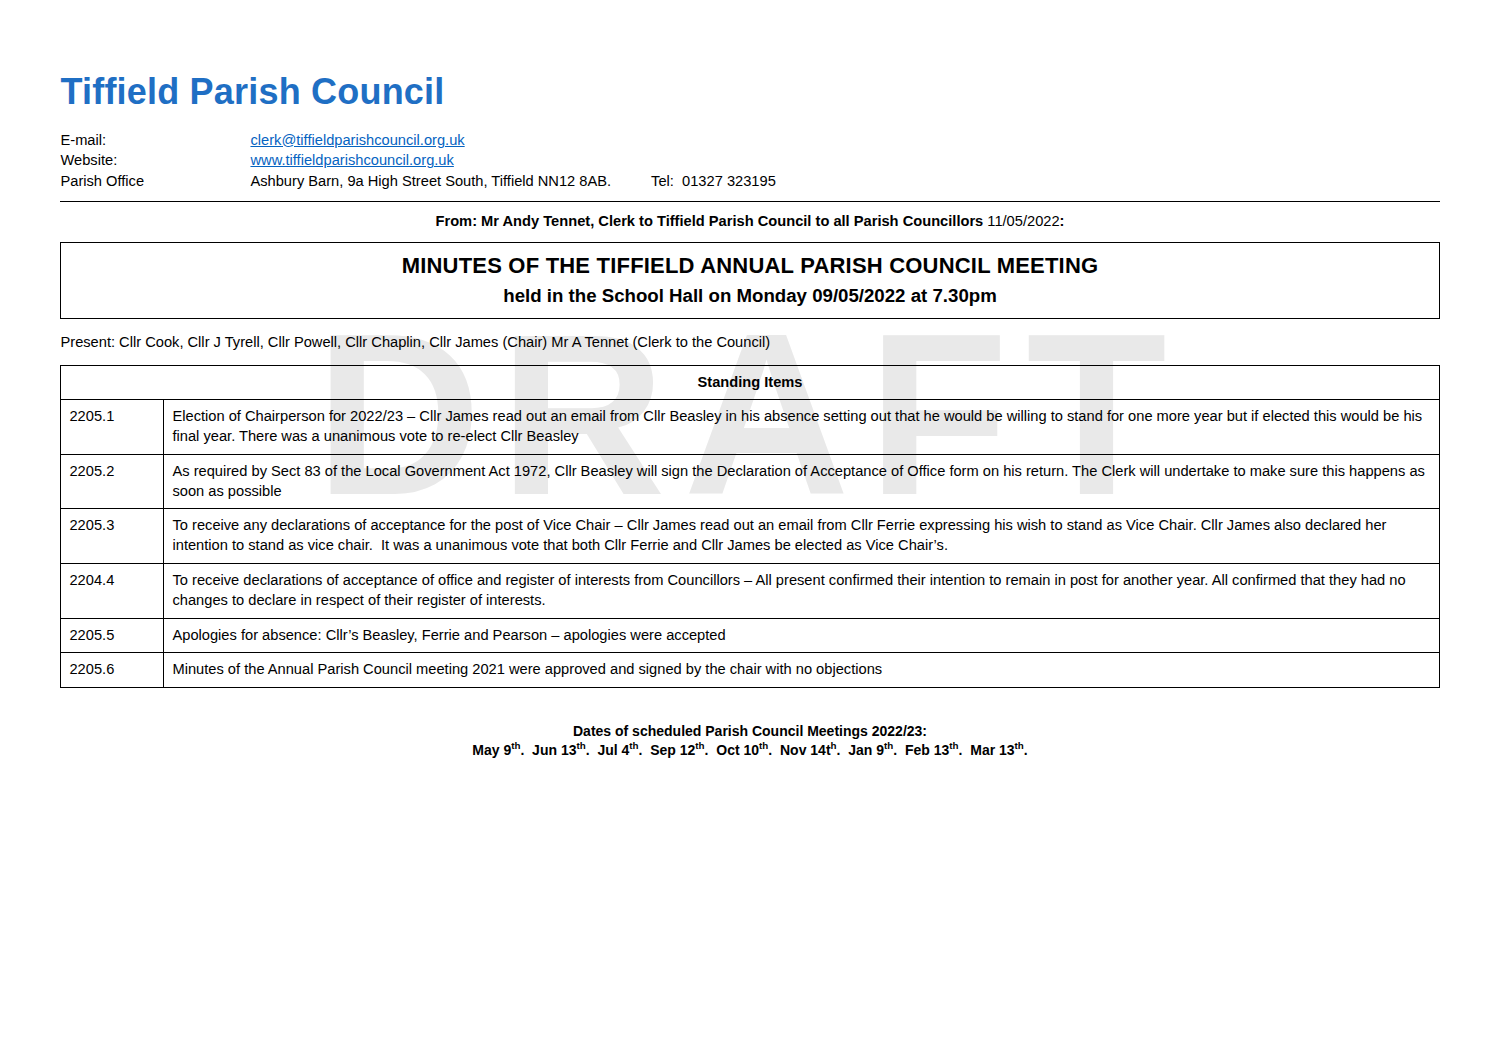DRAFT
Tiffield Parish Council
| E-mail: | clerk@tiffieldparishcouncil.org.uk | |
| Website: | www.tiffieldparishcouncil.org.uk | |
| Parish Office | Ashbury Barn, 9a High Street South, Tiffield NN12 8AB. | Tel: 01327 323195 |
From: Mr Andy Tennet, Clerk to Tiffield Parish Council to all Parish Councillors 11/05/2022:
MINUTES OF THE TIFFIELD ANNUAL PARISH COUNCIL MEETING
held in the School Hall on Monday 09/05/2022 at 7.30pm
Present: Cllr Cook, Cllr J Tyrell, Cllr Powell, Cllr Chaplin, Cllr James (Chair) Mr A Tennet (Clerk to the Council)
| Standing Items |
| --- |
| 2205.1 | Election of Chairperson for 2022/23 – Cllr James read out an email from Cllr Beasley in his absence setting out that he would be willing to stand for one more year but if elected this would be his final year. There was a unanimous vote to re-elect Cllr Beasley |
| 2205.2 | As required by Sect 83 of the Local Government Act 1972, Cllr Beasley will sign the Declaration of Acceptance of Office form on his return. The Clerk will undertake to make sure this happens as soon as possible |
| 2205.3 | To receive any declarations of acceptance for the post of Vice Chair – Cllr James read out an email from Cllr Ferrie expressing his wish to stand as Vice Chair. Cllr James also declared her intention to stand as vice chair. It was a unanimous vote that both Cllr Ferrie and Cllr James be elected as Vice Chair’s. |
| 2204.4 | To receive declarations of acceptance of office and register of interests from Councillors – All present confirmed their intention to remain in post for another year. All confirmed that they had no changes to declare in respect of their register of interests. |
| 2205.5 | Apologies for absence: Cllr’s Beasley, Ferrie and Pearson – apologies were accepted |
| 2205.6 | Minutes of the Annual Parish Council meeting 2021 were approved and signed by the chair with no objections |
Dates of scheduled Parish Council Meetings 2022/23:
May 9th. Jun 13th. Jul 4th. Sep 12th. Oct 10th. Nov 14th. Jan 9th. Feb 13th. Mar 13th.